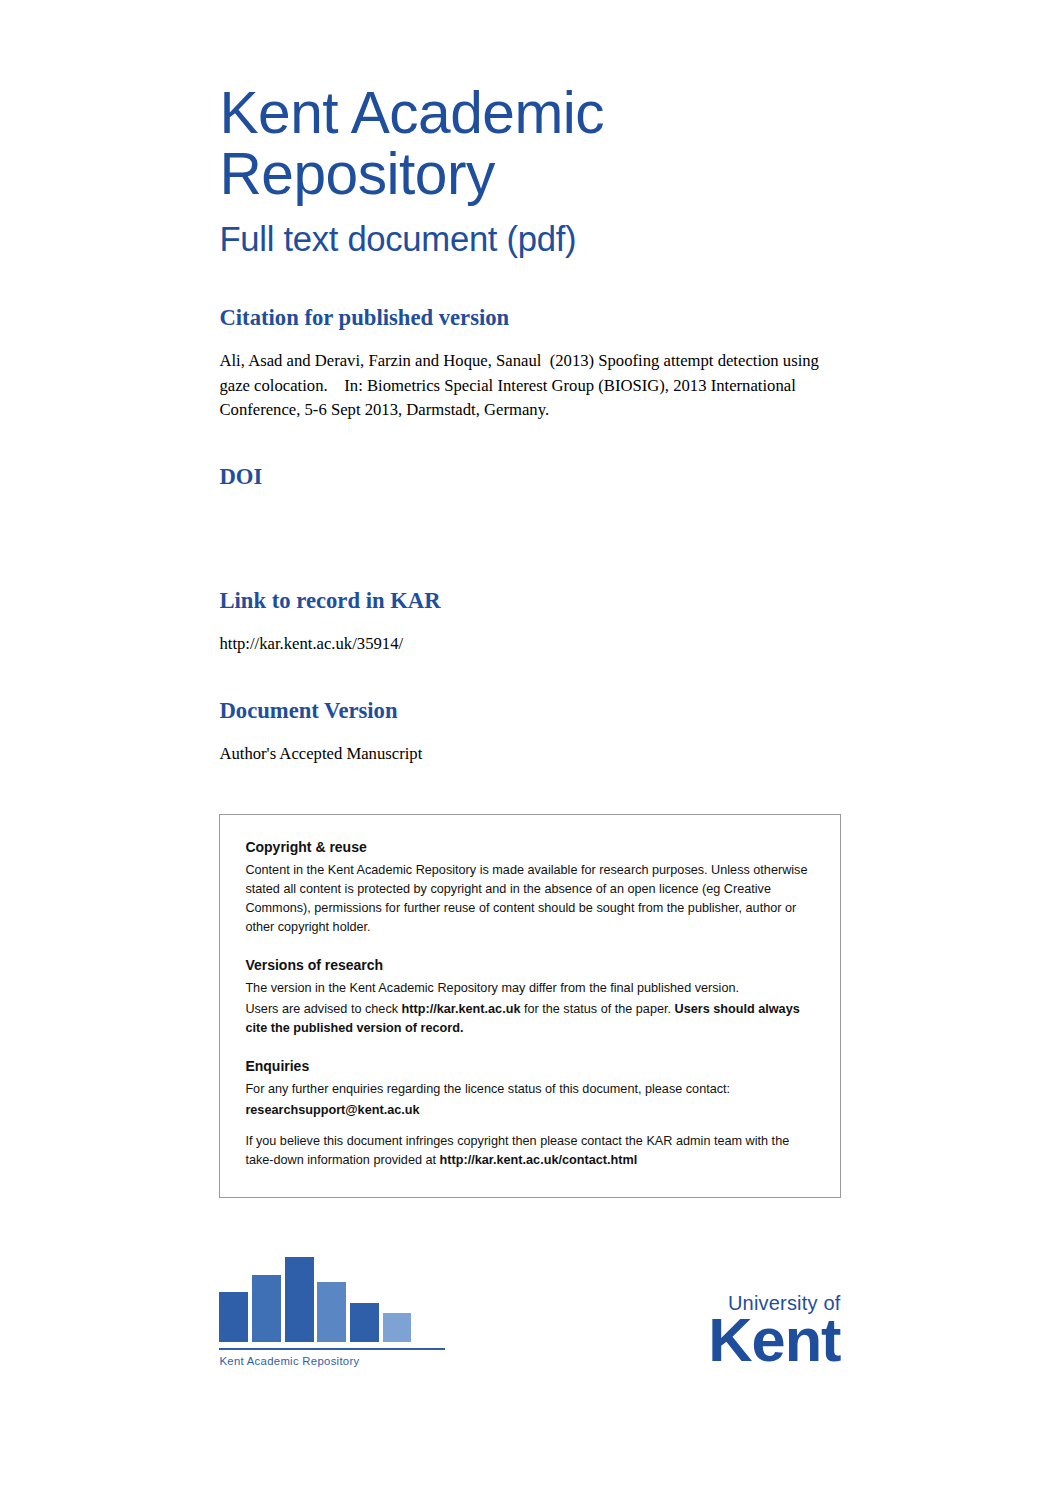Kent Academic Repository
Full text document (pdf)
Citation for published version
Ali, Asad and Deravi, Farzin and Hoque, Sanaul (2013) Spoofing attempt detection using gaze colocation. In: Biometrics Special Interest Group (BIOSIG), 2013 International Conference, 5-6 Sept 2013, Darmstadt, Germany.
DOI
Link to record in KAR
http://kar.kent.ac.uk/35914/
Document Version
Author's Accepted Manuscript
Copyright & reuse
Content in the Kent Academic Repository is made available for research purposes. Unless otherwise stated all content is protected by copyright and in the absence of an open licence (eg Creative Commons), permissions for further reuse of content should be sought from the publisher, author or other copyright holder.
Versions of research
The version in the Kent Academic Repository may differ from the final published version.
Users are advised to check http://kar.kent.ac.uk for the status of the paper. Users should always cite the published version of record.
Enquiries
For any further enquiries regarding the licence status of this document, please contact:
researchsupport@kent.ac.uk
If you believe this document infringes copyright then please contact the KAR admin team with the take-down information provided at http://kar.kent.ac.uk/contact.html
Kent Academic Repository
University of
Kent